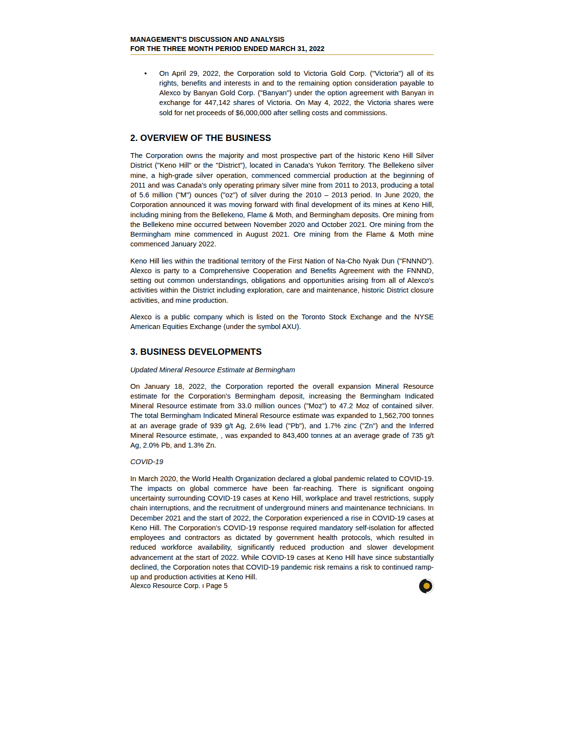MANAGEMENT'S DISCUSSION AND ANALYSIS
FOR THE THREE MONTH PERIOD ENDED MARCH 31, 2022
On April 29, 2022, the Corporation sold to Victoria Gold Corp. ("Victoria") all of its rights, benefits and interests in and to the remaining option consideration payable to Alexco by Banyan Gold Corp. ("Banyan") under the option agreement with Banyan in exchange for 447,142 shares of Victoria. On May 4, 2022, the Victoria shares were sold for net proceeds of $6,000,000 after selling costs and commissions.
2. OVERVIEW OF THE BUSINESS
The Corporation owns the majority and most prospective part of the historic Keno Hill Silver District ("Keno Hill" or the "District"), located in Canada's Yukon Territory. The Bellekeno silver mine, a high-grade silver operation, commenced commercial production at the beginning of 2011 and was Canada's only operating primary silver mine from 2011 to 2013, producing a total of 5.6 million ("M") ounces ("oz") of silver during the 2010 – 2013 period. In June 2020, the Corporation announced it was moving forward with final development of its mines at Keno Hill, including mining from the Bellekeno, Flame & Moth, and Bermingham deposits. Ore mining from the Bellekeno mine occurred between November 2020 and October 2021. Ore mining from the Bermingham mine commenced in August 2021. Ore mining from the Flame & Moth mine commenced January 2022.
Keno Hill lies within the traditional territory of the First Nation of Na-Cho Nyak Dun ("FNNND"). Alexco is party to a Comprehensive Cooperation and Benefits Agreement with the FNNND, setting out common understandings, obligations and opportunities arising from all of Alexco's activities within the District including exploration, care and maintenance, historic District closure activities, and mine production.
Alexco is a public company which is listed on the Toronto Stock Exchange and the NYSE American Equities Exchange (under the symbol AXU).
3. BUSINESS DEVELOPMENTS
Updated Mineral Resource Estimate at Bermingham
On January 18, 2022, the Corporation reported the overall expansion Mineral Resource estimate for the Corporation's Bermingham deposit, increasing the Bermingham Indicated Mineral Resource estimate from 33.0 million ounces ("Moz") to 47.2 Moz of contained silver. The total Bermingham Indicated Mineral Resource estimate was expanded to 1,562,700 tonnes at an average grade of 939 g/t Ag, 2.6% lead ("Pb"), and 1.7% zinc ("Zn") and the Inferred Mineral Resource estimate, , was expanded to 843,400 tonnes at an average grade of 735 g/t Ag, 2.0% Pb, and 1.3% Zn.
COVID-19
In March 2020, the World Health Organization declared a global pandemic related to COVID-19. The impacts on global commerce have been far-reaching. There is significant ongoing uncertainty surrounding COVID-19 cases at Keno Hill, workplace and travel restrictions, supply chain interruptions, and the recruitment of underground miners and maintenance technicians. In December 2021 and the start of 2022, the Corporation experienced a rise in COVID-19 cases at Keno Hill. The Corporation's COVID-19 response required mandatory self-isolation for affected employees and contractors as dictated by government health protocols, which resulted in reduced workforce availability, significantly reduced production and slower development advancement at the start of 2022. While COVID-19 cases at Keno Hill have since substantially declined, the Corporation notes that COVID-19 pandemic risk remains a risk to continued ramp-up and production activities at Keno Hill.
Alexco Resource Corp. ı Page 5